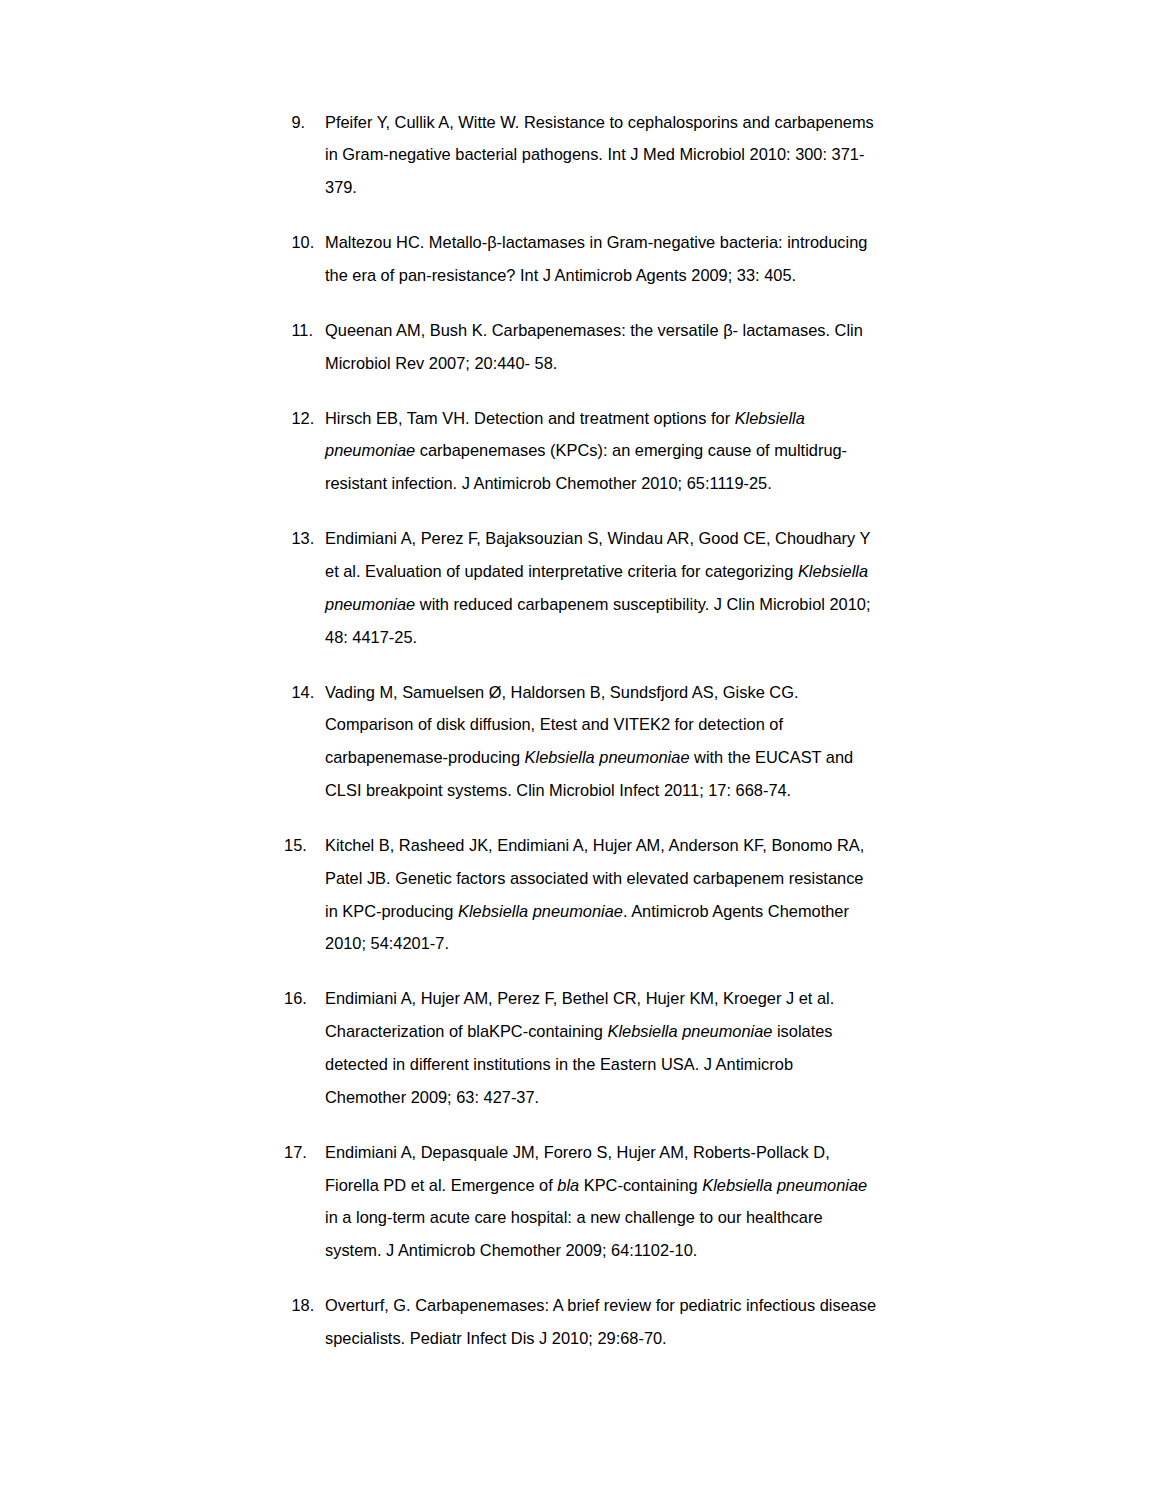Pfeifer Y, Cullik A, Witte W. Resistance to cephalosporins and carbapenems in Gram-negative bacterial pathogens. Int J Med Microbiol 2010: 300: 371- 379.
Maltezou HC. Metallo-β-lactamases in Gram-negative bacteria: introducing the era of pan-resistance? Int J Antimicrob Agents 2009; 33: 405.
Queenan AM, Bush K. Carbapenemases: the versatile β- lactamases. Clin Microbiol Rev 2007; 20:440- 58.
Hirsch EB, Tam VH. Detection and treatment options for Klebsiella pneumoniae carbapenemases (KPCs): an emerging cause of multidrug-resistant infection. J Antimicrob Chemother 2010; 65:1119-25.
Endimiani A, Perez F, Bajaksouzian S, Windau AR, Good CE, Choudhary Y et al. Evaluation of updated interpretative criteria for categorizing Klebsiella pneumoniae with reduced carbapenem susceptibility. J Clin Microbiol 2010; 48: 4417-25.
Vading M, Samuelsen Ø, Haldorsen B, Sundsfjord AS, Giske CG. Comparison of disk diffusion, Etest and VITEK2 for detection of carbapenemase-producing Klebsiella pneumoniae with the EUCAST and CLSI breakpoint systems. Clin Microbiol Infect 2011; 17: 668-74.
Kitchel B, Rasheed JK, Endimiani A, Hujer AM, Anderson KF, Bonomo RA, Patel JB. Genetic factors associated with elevated carbapenem resistance in KPC-producing Klebsiella pneumoniae. Antimicrob Agents Chemother 2010; 54:4201-7.
Endimiani A, Hujer AM, Perez F, Bethel CR, Hujer KM, Kroeger J et al. Characterization of blaKPC-containing Klebsiella pneumoniae isolates detected in different institutions in the Eastern USA. J Antimicrob Chemother 2009; 63: 427-37.
Endimiani A, Depasquale JM, Forero S, Hujer AM, Roberts-Pollack D, Fiorella PD et al. Emergence of bla KPC-containing Klebsiella pneumoniae in a long-term acute care hospital: a new challenge to our healthcare system. J Antimicrob Chemother 2009; 64:1102-10.
Overturf, G. Carbapenemases: A brief review for pediatric infectious disease specialists. Pediatr Infect Dis J 2010; 29:68-70.